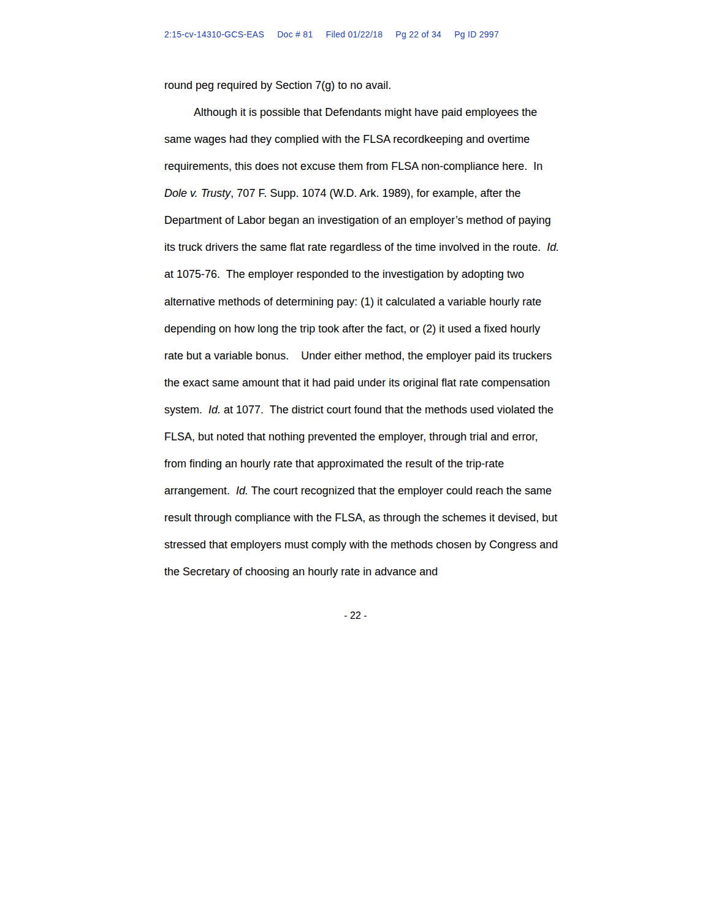2:15-cv-14310-GCS-EAS Doc # 81 Filed 01/22/18 Pg 22 of 34 Pg ID 2997
round peg required by Section 7(g) to no avail.
Although it is possible that Defendants might have paid employees the same wages had they complied with the FLSA recordkeeping and overtime requirements, this does not excuse them from FLSA non-compliance here. In Dole v. Trusty, 707 F. Supp. 1074 (W.D. Ark. 1989), for example, after the Department of Labor began an investigation of an employer’s method of paying its truck drivers the same flat rate regardless of the time involved in the route. Id. at 1075-76. The employer responded to the investigation by adopting two alternative methods of determining pay: (1) it calculated a variable hourly rate depending on how long the trip took after the fact, or (2) it used a fixed hourly rate but a variable bonus. Under either method, the employer paid its truckers the exact same amount that it had paid under its original flat rate compensation system. Id. at 1077. The district court found that the methods used violated the FLSA, but noted that nothing prevented the employer, through trial and error, from finding an hourly rate that approximated the result of the trip-rate arrangement. Id. The court recognized that the employer could reach the same result through compliance with the FLSA, as through the schemes it devised, but stressed that employers must comply with the methods chosen by Congress and the Secretary of choosing an hourly rate in advance and
- 22 -